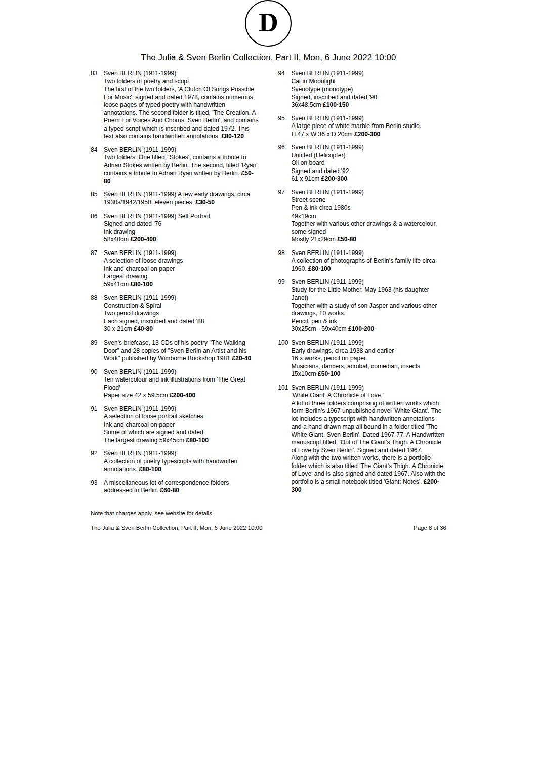D
The Julia & Sven Berlin Collection, Part II, Mon, 6 June 2022 10:00
83
Sven BERLIN (1911-1999)
Two folders of poetry and script
The first of the two folders, 'A Clutch Of Songs Possible For Music', signed and dated 1978, contains numerous loose pages of typed poetry with handwritten annotations. The second folder is titled, 'The Creation. A Poem For Voices And Chorus. Sven Berlin', and contains a typed script which is inscribed and dated 1972. This text also contains handwritten annotations. £80-120
84
Sven BERLIN (1911-1999)
Two folders. One titled, 'Stokes', contains a tribute to Adrian Stokes written by Berlin. The second, titled 'Ryan' contains a tribute to Adrian Ryan written by Berlin. £50-80
85
Sven BERLIN (1911-1999) A few early drawings, circa 1930s/1942/1950, eleven pieces. £30-50
86
Sven BERLIN (1911-1999) Self Portrait
Signed and dated '76
Ink drawing
58x40cm £200-400
87
Sven BERLIN (1911-1999)
A selection of loose drawings
Ink and charcoal on paper
Largest drawing
59x41cm £80-100
88
Sven BERLIN (1911-1999)
Construction & Spiral
Two pencil drawings
Each signed, inscribed and dated '88
30 x 21cm £40-80
89
Sven's briefcase, 13 CDs of his poetry "The Walking Door" and 28 copies of "Sven Berlin an Artist and his Work" published by Wimborne Bookshop 1981 £20-40
90
Sven BERLIN (1911-1999)
Ten watercolour and ink illustrations from 'The Great Flood'
Paper size 42 x 59.5cm £200-400
91
Sven BERLIN (1911-1999)
A selection of loose portrait sketches
Ink and charcoal on paper
Some of which are signed and dated
The largest drawing 59x45cm £80-100
92
Sven BERLIN (1911-1999)
A collection of poetry typescripts with handwritten annotations. £80-100
93
A miscellaneous lot of correspondence folders addressed to Berlin. £60-80
94
Sven BERLIN (1911-1999)
Cat in Moonlight
Svenotype (monotype)
Signed, inscribed and dated '90
36x48.5cm £100-150
95
Sven BERLIN (1911-1999)
A large piece of white marble from Berlin studio.
H 47 x W 36 x D 20cm £200-300
96
Sven BERLIN (1911-1999)
Untitled (Helicopter)
Oil on board
Signed and dated '92
61 x 91cm £200-300
97
Sven BERLIN (1911-1999)
Street scene
Pen & ink circa 1980s
49x19cm
Together with various other drawings & a watercolour, some signed
Mostly 21x29cm £50-80
98
Sven BERLIN (1911-1999)
A collection of photographs of Berlin's family life circa 1960. £80-100
99
Sven BERLIN (1911-1999)
Study for the Little Mother, May 1963 (his daughter Janet)
Together with a study of son Jasper and various other drawings, 10 works.
Pencil, pen & ink
30x25cm - 59x40cm £100-200
100
Sven BERLIN (1911-1999)
Early drawings, circa 1938 and earlier
16 x works, pencil on paper
Musicians, dancers, acrobat, comedian, insects
15x10cm £50-100
101
Sven BERLIN (1911-1999)
'White Giant: A Chronicle of Love.'
A lot of three folders comprising of written works which form Berlin's 1967 unpublished novel 'White Giant'. The lot includes a typescript with handwritten annotations and a hand-drawn map all bound in a folder titled 'The White Giant. Sven Berlin'. Dated 1967-77. A Handwritten manuscript titled, 'Out of The Giant's Thigh. A Chronicle of Love by Sven Berlin'. Signed and dated 1967.
Along with the two written works, there is a portfolio folder which is also titled 'The Giant's Thigh. A Chronicle of Love' and is also signed and dated 1967. Also with the portfolio is a small notebook titled 'Giant: Notes'. £200-300
Note that charges apply, see website for details
The Julia & Sven Berlin Collection, Part II, Mon, 6 June 2022 10:00
Page 8 of 36